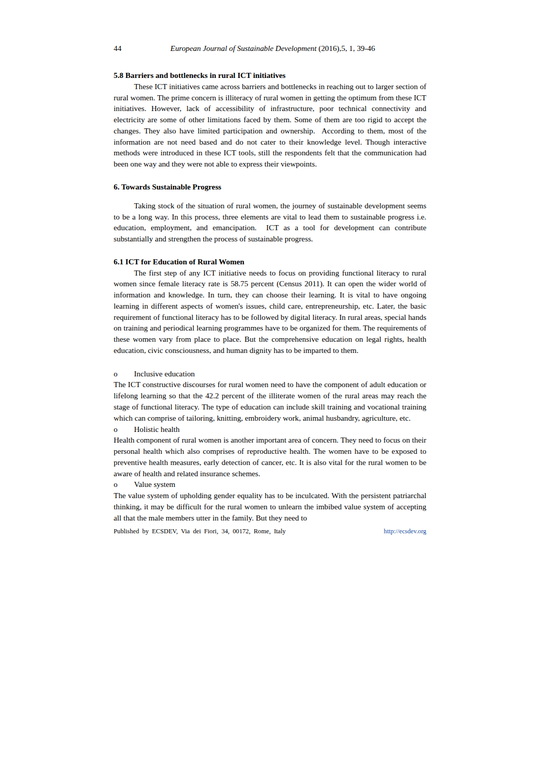44
European Journal of Sustainable Development (2016),5, 1, 39-46
5.8 Barriers and bottlenecks in rural ICT initiatives
These ICT initiatives came across barriers and bottlenecks in reaching out to larger section of rural women. The prime concern is illiteracy of rural women in getting the optimum from these ICT initiatives. However, lack of accessibility of infrastructure, poor technical connectivity and electricity are some of other limitations faced by them. Some of them are too rigid to accept the changes. They also have limited participation and ownership. According to them, most of the information are not need based and do not cater to their knowledge level. Though interactive methods were introduced in these ICT tools, still the respondents felt that the communication had been one way and they were not able to express their viewpoints.
6. Towards Sustainable Progress
Taking stock of the situation of rural women, the journey of sustainable development seems to be a long way. In this process, three elements are vital to lead them to sustainable progress i.e. education, employment, and emancipation. ICT as a tool for development can contribute substantially and strengthen the process of sustainable progress.
6.1 ICT for Education of Rural Women
The first step of any ICT initiative needs to focus on providing functional literacy to rural women since female literacy rate is 58.75 percent (Census 2011). It can open the wider world of information and knowledge. In turn, they can choose their learning. It is vital to have ongoing learning in different aspects of women's issues, child care, entrepreneurship, etc. Later, the basic requirement of functional literacy has to be followed by digital literacy. In rural areas, special hands on training and periodical learning programmes have to be organized for them. The requirements of these women vary from place to place. But the comprehensive education on legal rights, health education, civic consciousness, and human dignity has to be imparted to them.
oInclusive education
The ICT constructive discourses for rural women need to have the component of adult education or lifelong learning so that the 42.2 percent of the illiterate women of the rural areas may reach the stage of functional literacy. The type of education can include skill training and vocational training which can comprise of tailoring, knitting, embroidery work, animal husbandry, agriculture, etc.
oHolistic health
Health component of rural women is another important area of concern. They need to focus on their personal health which also comprises of reproductive health. The women have to be exposed to preventive health measures, early detection of cancer, etc. It is also vital for the rural women to be aware of health and related insurance schemes.
oValue system
The value system of upholding gender equality has to be inculcated. With the persistent patriarchal thinking, it may be difficult for the rural women to unlearn the imbibed value system of accepting all that the male members utter in the family. But they need to
Published by ECSDEV, Via dei Fiori, 34, 00172, Rome, Italy http://ecsdev.org